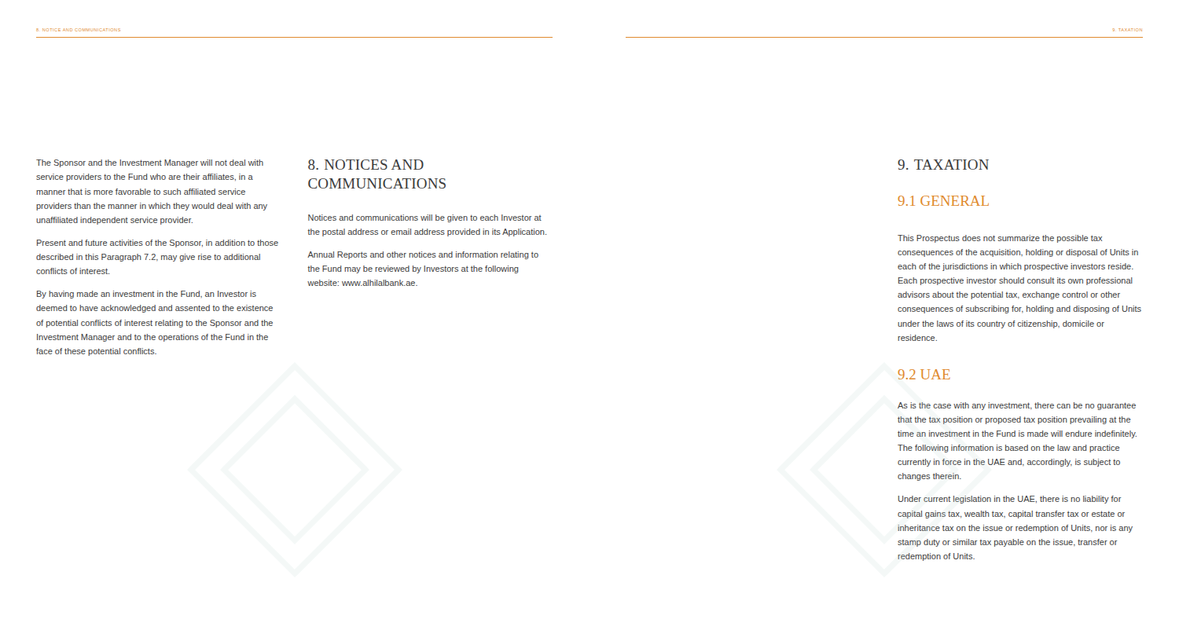8. NOTICE AND COMMUNICATIONS
The Sponsor and the Investment Manager will not deal with service providers to the Fund who are their affiliates, in a manner that is more favorable to such affiliated service providers than the manner in which they would deal with any unaffiliated independent service provider.
Present and future activities of the Sponsor, in addition to those described in this Paragraph 7.2, may give rise to additional conflicts of interest.
By having made an investment in the Fund, an Investor is deemed to have acknowledged and assented to the existence of potential conflicts of interest relating to the Sponsor and the Investment Manager and to the operations of the Fund in the face of these potential conflicts.
8. NOTICES AND COMMUNICATIONS
Notices and communications will be given to each Investor at the postal address or email address provided in its Application.
Annual Reports and other notices and information relating to the Fund may be reviewed by Investors at the following website: www.alhilalbank.ae.
9. TAXATION
9. TAXATION
9.1 GENERAL
This Prospectus does not summarize the possible tax consequences of the acquisition, holding or disposal of Units in each of the jurisdictions in which prospective investors reside. Each prospective investor should consult its own professional advisors about the potential tax, exchange control or other consequences of subscribing for, holding and disposing of Units under the laws of its country of citizenship, domicile or residence.
9.2 UAE
As is the case with any investment, there can be no guarantee that the tax position or proposed tax position prevailing at the time an investment in the Fund is made will endure indefinitely. The following information is based on the law and practice currently in force in the UAE and, accordingly, is subject to changes therein.
Under current legislation in the UAE, there is no liability for capital gains tax, wealth tax, capital transfer tax or estate or inheritance tax on the issue or redemption of Units, nor is any stamp duty or similar tax payable on the issue, transfer or redemption of Units.